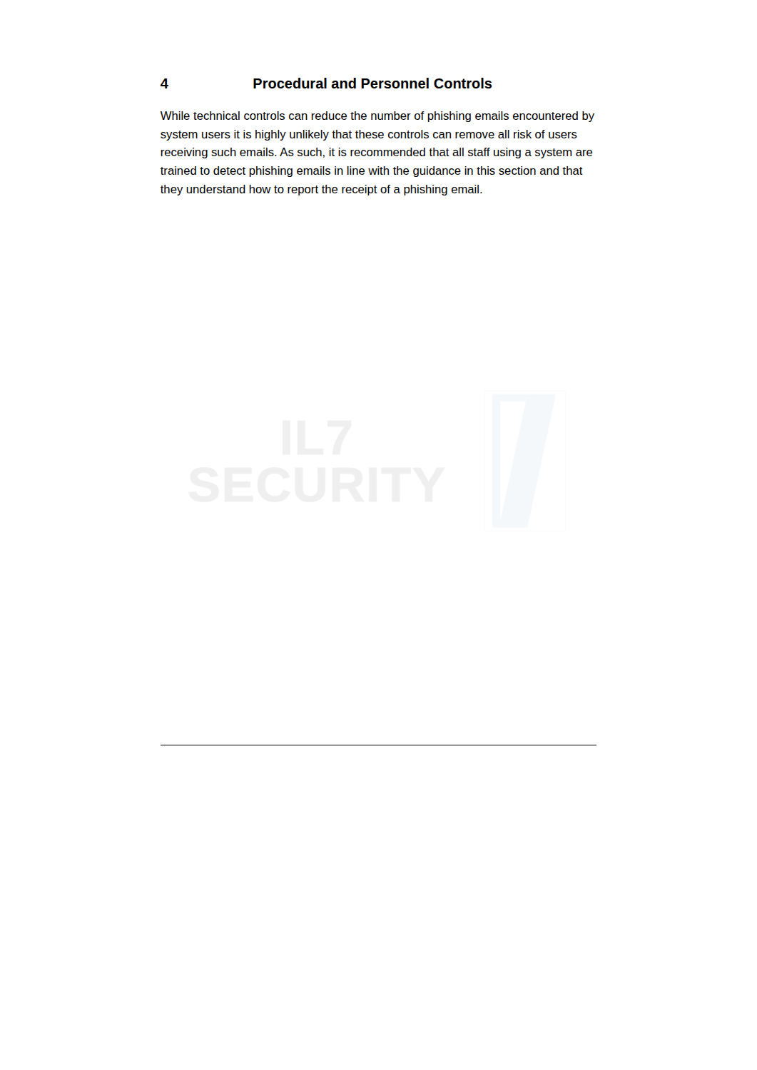4 Procedural and Personnel Controls
While technical controls can reduce the number of phishing emails encountered by system users it is highly unlikely that these controls can remove all risk of users receiving such emails. As such, it is recommended that all staff using a system are trained to detect phishing emails in line with the guidance in this section and that they understand how to report the receipt of a phishing email.
IL7 SECURITY